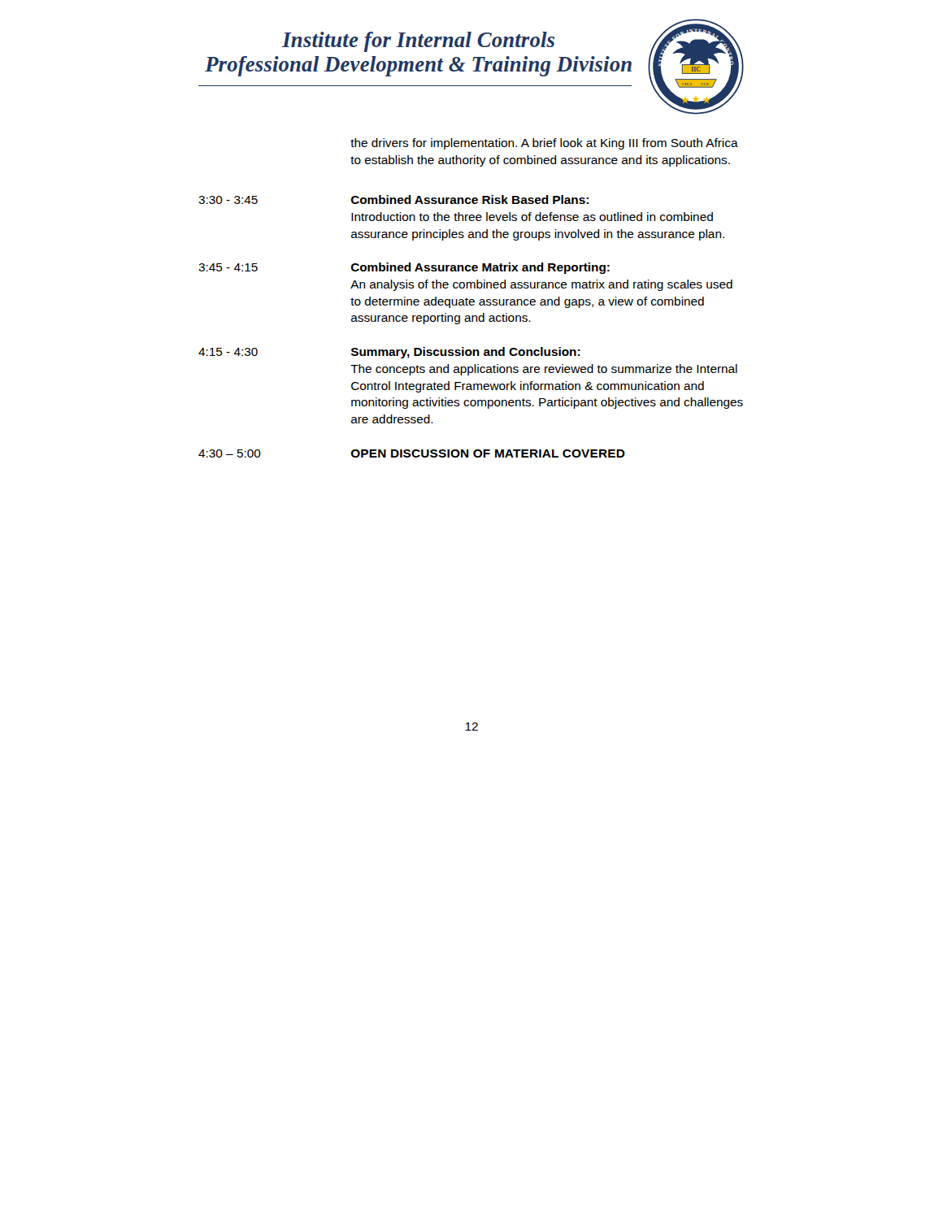Institute for Internal Controls Professional Development & Training Division
INSTITUTE FOR INTERNAL CONTROLS ★ ★ ★ ★ ★ IIC CICA CCS
the drivers for implementation. A brief look at King III from South Africa to establish the authority of combined assurance and its applications.
3:30 - 3:45
Combined Assurance Risk Based Plans:
Introduction to the three levels of defense as outlined in combined assurance principles and the groups involved in the assurance plan.
3:45 - 4:15
Combined Assurance Matrix and Reporting:
An analysis of the combined assurance matrix and rating scales used to determine adequate assurance and gaps, a view of combined assurance reporting and actions.
4:15 - 4:30
Summary, Discussion and Conclusion:
The concepts and applications are reviewed to summarize the Internal Control Integrated Framework information & communication and monitoring activities components. Participant objectives and challenges are addressed.
4:30 – 5:00
OPEN DISCUSSION OF MATERIAL COVERED
12